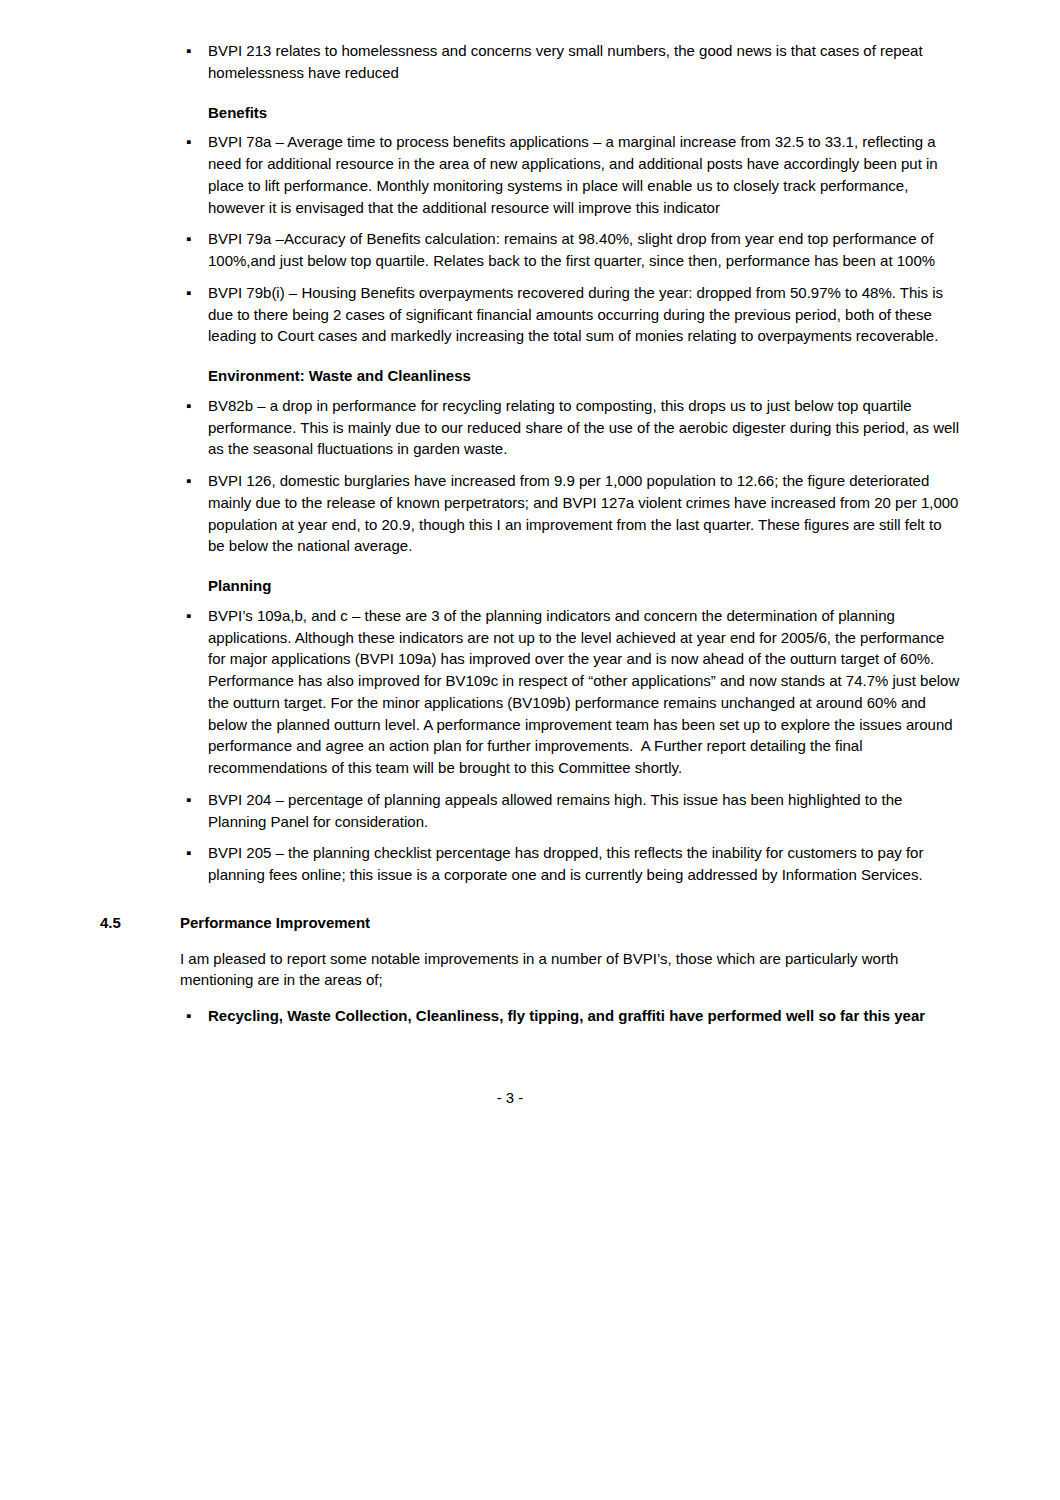BVPI 213 relates to homelessness and concerns very small numbers, the good news is that cases of repeat homelessness have reduced
Benefits
BVPI 78a – Average time to process benefits applications – a marginal increase from 32.5 to 33.1, reflecting a need for additional resource in the area of new applications, and additional posts have accordingly been put in place to lift performance. Monthly monitoring systems in place will enable us to closely track performance, however it is envisaged that the additional resource will improve this indicator
BVPI 79a –Accuracy of Benefits calculation: remains at 98.40%, slight drop from year end top performance of 100%,and just below top quartile. Relates back to the first quarter, since then, performance has been at 100%
BVPI 79b(i) – Housing Benefits overpayments recovered during the year: dropped from 50.97% to 48%. This is due to there being 2 cases of significant financial amounts occurring during the previous period, both of these leading to Court cases and markedly increasing the total sum of monies relating to overpayments recoverable.
Environment: Waste and Cleanliness
BV82b – a drop in performance for recycling relating to composting, this drops us to just below top quartile performance. This is mainly due to our reduced share of the use of the aerobic digester during this period, as well as the seasonal fluctuations in garden waste.
BVPI 126, domestic burglaries have increased from 9.9 per 1,000 population to 12.66; the figure deteriorated mainly due to the release of known perpetrators; and BVPI 127a violent crimes have increased from 20 per 1,000 population at year end, to 20.9, though this I an improvement from the last quarter. These figures are still felt to be below the national average.
Planning
BVPI’s 109a,b, and c – these are 3 of the planning indicators and concern the determination of planning applications. Although these indicators are not up to the level achieved at year end for 2005/6, the performance for major applications (BVPI 109a) has improved over the year and is now ahead of the outturn target of 60%. Performance has also improved for BV109c in respect of “other applications” and now stands at 74.7% just below the outturn target. For the minor applications (BV109b) performance remains unchanged at around 60% and below the planned outturn level. A performance improvement team has been set up to explore the issues around performance and agree an action plan for further improvements. A Further report detailing the final recommendations of this team will be brought to this Committee shortly.
BVPI 204 – percentage of planning appeals allowed remains high. This issue has been highlighted to the Planning Panel for consideration.
BVPI 205 – the planning checklist percentage has dropped, this reflects the inability for customers to pay for planning fees online; this issue is a corporate one and is currently being addressed by Information Services.
4.5
Performance Improvement
I am pleased to report some notable improvements in a number of BVPI’s, those which are particularly worth mentioning are in the areas of;
Recycling, Waste Collection, Cleanliness, fly tipping, and graffiti have performed well so far this year
- 3 -